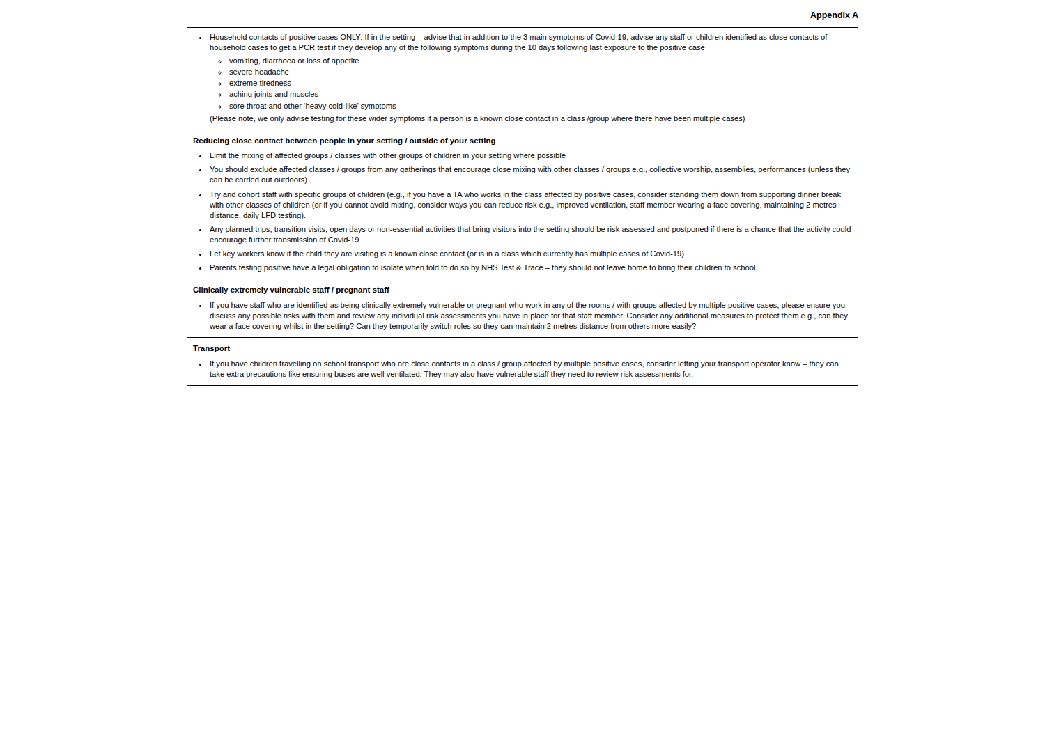Appendix A
Household contacts of positive cases ONLY: If in the setting – advise that in addition to the 3 main symptoms of Covid-19, advise any staff or children identified as close contacts of household cases to get a PCR test if they develop any of the following symptoms during the 10 days following last exposure to the positive case
vomiting, diarrhoea or loss of appetite
severe headache
extreme tiredness
aching joints and muscles
sore throat and other ‘heavy cold-like’ symptoms
(Please note, we only advise testing for these wider symptoms if a person is a known close contact in a class /group where there have been multiple cases)
Reducing close contact between people in your setting / outside of your setting
Limit the mixing of affected groups / classes with other groups of children in your setting where possible
You should exclude affected classes / groups from any gatherings that encourage close mixing with other classes / groups e.g., collective worship, assemblies, performances (unless they can be carried out outdoors)
Try and cohort staff with specific groups of children (e.g., if you have a TA who works in the class affected by positive cases, consider standing them down from supporting dinner break with other classes of children (or if you cannot avoid mixing, consider ways you can reduce risk e.g., improved ventilation, staff member wearing a face covering, maintaining 2 metres distance, daily LFD testing).
Any planned trips, transition visits, open days or non-essential activities that bring visitors into the setting should be risk assessed and postponed if there is a chance that the activity could encourage further transmission of Covid-19
Let key workers know if the child they are visiting is a known close contact (or is in a class which currently has multiple cases of Covid-19)
Parents testing positive have a legal obligation to isolate when told to do so by NHS Test & Trace – they should not leave home to bring their children to school
Clinically extremely vulnerable staff / pregnant staff
If you have staff who are identified as being clinically extremely vulnerable or pregnant who work in any of the rooms / with groups affected by multiple positive cases, please ensure you discuss any possible risks with them and review any individual risk assessments you have in place for that staff member. Consider any additional measures to protect them e.g., can they wear a face covering whilst in the setting? Can they temporarily switch roles so they can maintain 2 metres distance from others more easily?
Transport
If you have children travelling on school transport who are close contacts in a class / group affected by multiple positive cases, consider letting your transport operator know – they can take extra precautions like ensuring buses are well ventilated. They may also have vulnerable staff they need to review risk assessments for.